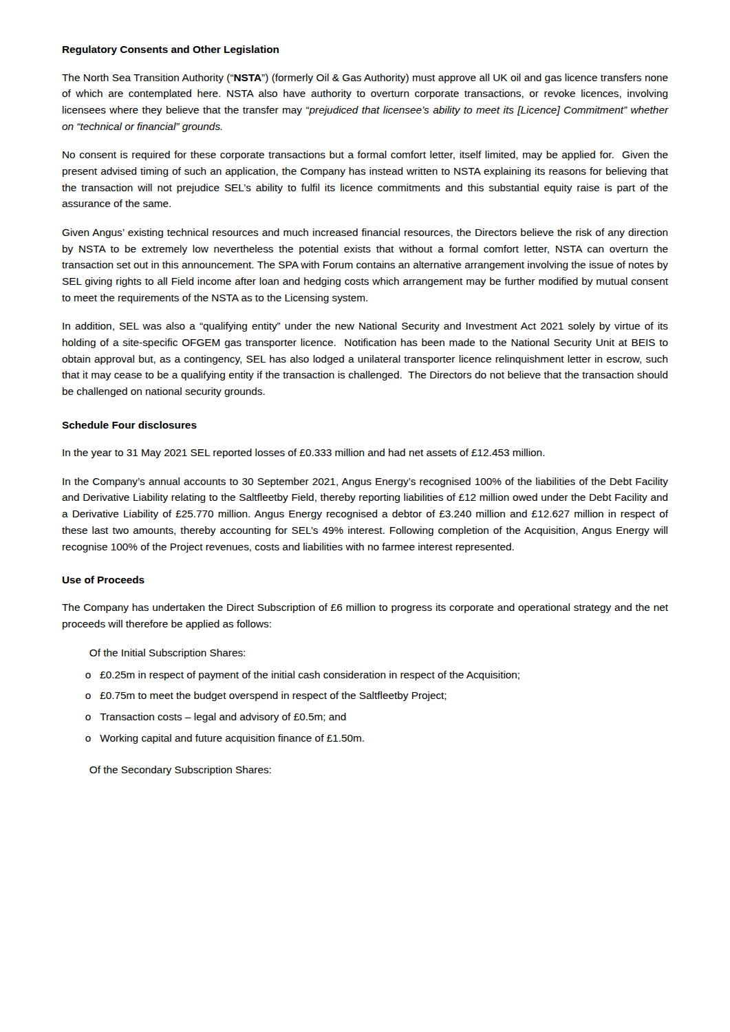Regulatory Consents and Other Legislation
The North Sea Transition Authority (“NSTA”) (formerly Oil & Gas Authority) must approve all UK oil and gas licence transfers none of which are contemplated here. NSTA also have authority to overturn corporate transactions, or revoke licences, involving licensees where they believe that the transfer may “prejudiced that licensee’s ability to meet its [Licence] Commitment” whether on “technical or financial” grounds.
No consent is required for these corporate transactions but a formal comfort letter, itself limited, may be applied for. Given the present advised timing of such an application, the Company has instead written to NSTA explaining its reasons for believing that the transaction will not prejudice SEL’s ability to fulfil its licence commitments and this substantial equity raise is part of the assurance of the same.
Given Angus’ existing technical resources and much increased financial resources, the Directors believe the risk of any direction by NSTA to be extremely low nevertheless the potential exists that without a formal comfort letter, NSTA can overturn the transaction set out in this announcement. The SPA with Forum contains an alternative arrangement involving the issue of notes by SEL giving rights to all Field income after loan and hedging costs which arrangement may be further modified by mutual consent to meet the requirements of the NSTA as to the Licensing system.
In addition, SEL was also a “qualifying entity” under the new National Security and Investment Act 2021 solely by virtue of its holding of a site-specific OFGEM gas transporter licence. Notification has been made to the National Security Unit at BEIS to obtain approval but, as a contingency, SEL has also lodged a unilateral transporter licence relinquishment letter in escrow, such that it may cease to be a qualifying entity if the transaction is challenged. The Directors do not believe that the transaction should be challenged on national security grounds.
Schedule Four disclosures
In the year to 31 May 2021 SEL reported losses of £0.333 million and had net assets of £12.453 million.
In the Company’s annual accounts to 30 September 2021, Angus Energy’s recognised 100% of the liabilities of the Debt Facility and Derivative Liability relating to the Saltfleetby Field, thereby reporting liabilities of £12 million owed under the Debt Facility and a Derivative Liability of £25.770 million. Angus Energy recognised a debtor of £3.240 million and £12.627 million in respect of these last two amounts, thereby accounting for SEL’s 49% interest. Following completion of the Acquisition, Angus Energy will recognise 100% of the Project revenues, costs and liabilities with no farmee interest represented.
Use of Proceeds
The Company has undertaken the Direct Subscription of £6 million to progress its corporate and operational strategy and the net proceeds will therefore be applied as follows:
Of the Initial Subscription Shares:
£0.25m in respect of payment of the initial cash consideration in respect of the Acquisition;
£0.75m to meet the budget overspend in respect of the Saltfleetby Project;
Transaction costs – legal and advisory of £0.5m; and
Working capital and future acquisition finance of £1.50m.
Of the Secondary Subscription Shares: